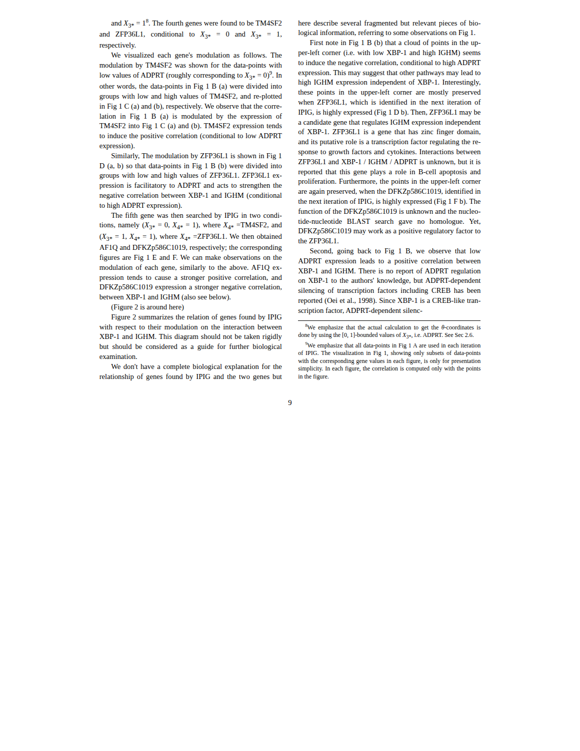and X3* = 18. The fourth genes were found to be TM4SF2 and ZFP36L1, conditional to X3* = 0 and X3* = 1, respectively.
We visualized each gene's modulation as follows. The modulation by TM4SF2 was shown for the data-points with low values of ADPRT (roughly corresponding to X3* = 0)9. In other words, the data-points in Fig 1 B (a) were divided into groups with low and high values of TM4SF2, and re-plotted in Fig 1 C (a) and (b), respectively. We observe that the correlation in Fig 1 B (a) is modulated by the expression of TM4SF2 into Fig 1 C (a) and (b). TM4SF2 expression tends to induce the positive correlation (conditional to low ADPRT expression).
Similarly, The modulation by ZFP36L1 is shown in Fig 1 D (a, b) so that data-points in Fig 1 B (b) were divided into groups with low and high values of ZFP36L1. ZFP36L1 expression is facilitatory to ADPRT and acts to strengthen the negative correlation between XBP-1 and IGHM (conditional to high ADPRT expression).
The fifth gene was then searched by IPIG in two conditions, namely (X3* = 0, X4* = 1), where X4* =TM4SF2, and (X3* = 1, X4* = 1), where X4* =ZFP36L1. We then obtained AF1Q and DFKZp586C1019, respectively; the corresponding figures are Fig 1 E and F. We can make observations on the modulation of each gene, similarly to the above. AF1Q expression tends to cause a stronger positive correlation, and DFKZp586C1019 expression a stronger negative correlation, between XBP-1 and IGHM (also see below).
(Figure 2 is around here)
Figure 2 summarizes the relation of genes found by IPIG with respect to their modulation on the interaction between XBP-1 and IGHM. This diagram should not be taken rigidly but should be considered as a guide for further biological examination.
We don't have a complete biological explanation for the relationship of genes found by IPIG and the two genes but here describe several fragmented but relevant pieces of biological information, referring to some observations on Fig 1.
First note in Fig 1 B (b) that a cloud of points in the upper-left corner (i.e. with low XBP-1 and high IGHM) seems to induce the negative correlation, conditional to high ADPRT expression. This may suggest that other pathways may lead to high IGHM expression independent of XBP-1. Interestingly, these points in the upper-left corner are mostly preserved when ZFP36L1, which is identified in the next iteration of IPIG, is highly expressed (Fig 1 D b). Then, ZFP36L1 may be a candidate gene that regulates IGHM expression independent of XBP-1. ZFP36L1 is a gene that has zinc finger domain, and its putative role is a transcription factor regulating the response to growth factors and cytokines. Interactions between ZFP36L1 and XBP-1 / IGHM / ADPRT is unknown, but it is reported that this gene plays a role in B-cell apoptosis and proliferation. Furthermore, the points in the upper-left corner are again preserved, when the DFKZp586C1019, identified in the next iteration of IPIG, is highly expressed (Fig 1 F b). The function of the DFKZp586C1019 is unknown and the nucleotide-nucleotide BLAST search gave no homologue. Yet, DFKZp586C1019 may work as a positive regulatory factor to the ZFP36L1.
Second, going back to Fig 1 B, we observe that low ADPRT expression leads to a positive correlation between XBP-1 and IGHM. There is no report of ADPRT regulation on XBP-1 to the authors' knowledge, but ADPRT-dependent silencing of transcription factors including CREB has been reported (Oei et al., 1998). Since XBP-1 is a CREB-like transcription factor, ADPRT-dependent silenc-
8We emphasize that the actual calculation to get the θ-coordinates is done by using the [0, 1]-bounded values of X3*, i.e. ADPRT. See Sec 2.6.
9We emphasize that all data-points in Fig 1 A are used in each iteration of IPIG. The visualization in Fig 1, showing only subsets of data-points with the corresponding gene values in each figure, is only for presentation simplicity. In each figure, the correlation is computed only with the points in the figure.
9